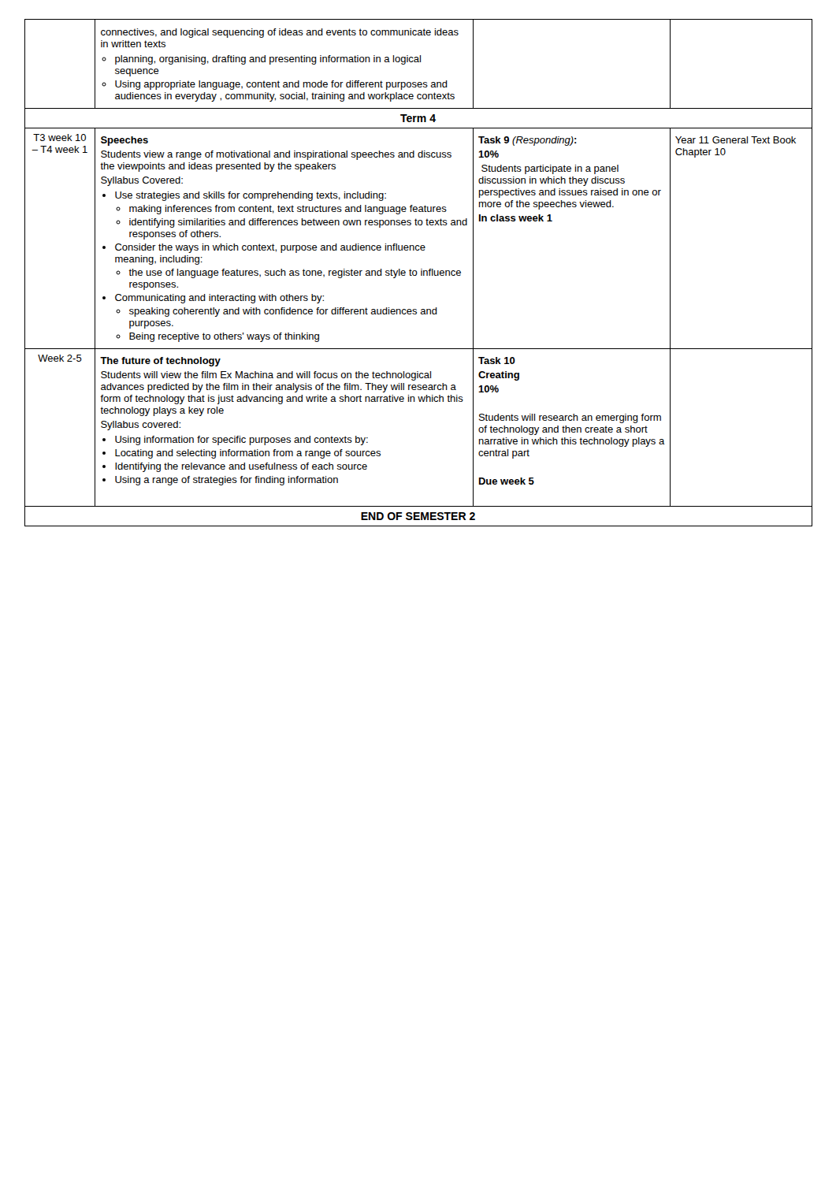Year 11 General English Course Outline — Term 4
| | connectives, and logical sequencing of ideas and events to communicate ideas in written texts planning, organising, drafting and presenting information in a logical sequence Using appropriate language, content and mode for different purposes and audiences in everyday , community, social, training and workplace contexts | | |
| Term 4 |
| T3 week 10 – T4 week 1 | Speeches Students view a range of motivational and inspirational speeches and discuss the viewpoints and ideas presented by the speakers Syllabus Covered: Use strategies and skills for comprehending texts, including: making inferences from content, text structures and language features identifying similarities and differences between own responses to texts and responses of others. Consider the ways in which context, purpose and audience influence meaning, including: the use of language features, such as tone, register and style to influence responses. Communicating and interacting with others by: speaking coherently and with confidence for different audiences and purposes. Being receptive to others' ways of thinking | Task 9 (Responding) : 10% Students participate in a panel discussion in which they discuss perspectives and issues raised in one or more of the speeches viewed. In class week 1 | Year 11 General Text Book Chapter 10 |
| Week 2-5 | The future of technology Students will view the film Ex Machina and will focus on the technological advances predicted by the film in their analysis of the film. They will research a form of technology that is just advancing and write a short narrative in which this technology plays a key role Syllabus covered: Using information for specific purposes and contexts by: Locating and selecting information from a range of sources Identifying the relevance and usefulness of each source Using a range of strategies for finding information | Task 10 Creating 10% Students will research an emerging form of technology and then create a short narrative in which this technology plays a central part Due week 5 | |
| END OF SEMESTER 2 |